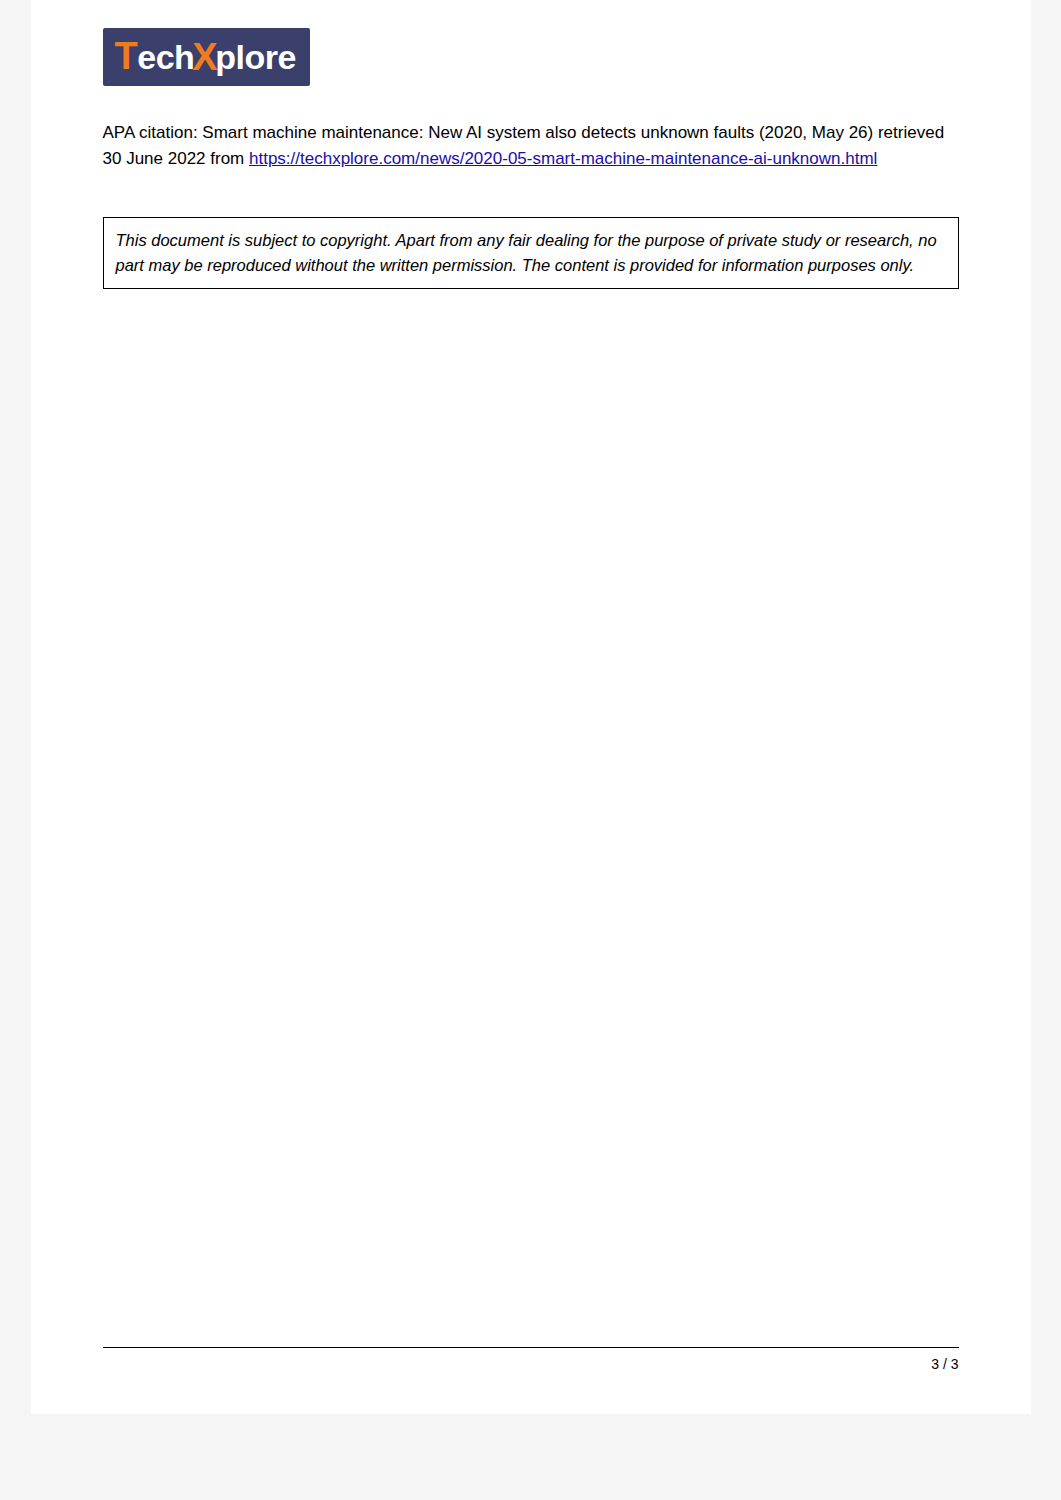TechXplore
APA citation: Smart machine maintenance: New AI system also detects unknown faults (2020, May 26) retrieved 30 June 2022 from https://techxplore.com/news/2020-05-smart-machine-maintenance-ai-unknown.html
This document is subject to copyright. Apart from any fair dealing for the purpose of private study or research, no part may be reproduced without the written permission. The content is provided for information purposes only.
3 / 3